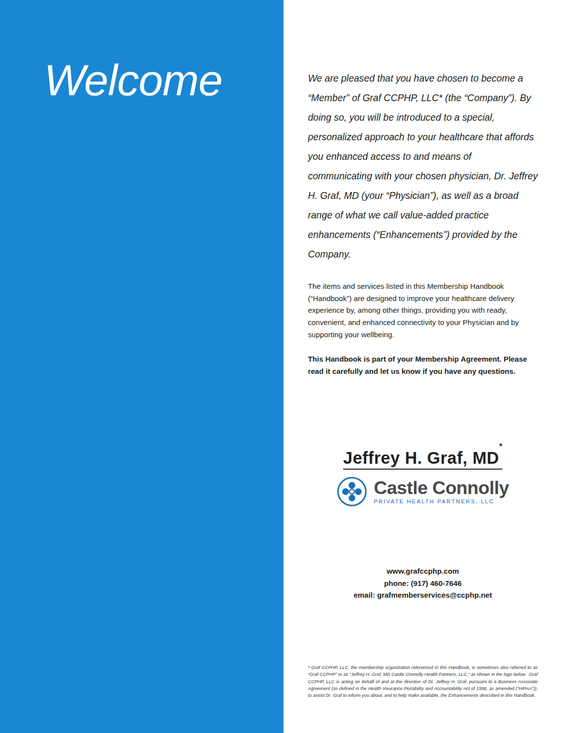Welcome
We are pleased that you have chosen to become a “Member” of Graf CCPHP, LLC* (the “Company”). By doing so, you will be introduced to a special, personalized approach to your healthcare that affords you enhanced access to and means of communicating with your chosen physician, Dr. Jeffrey H. Graf, MD (your “Physician”), as well as a broad range of what we call value-added practice enhancements (“Enhancements”) provided by the Company.
The items and services listed in this Membership Handbook (“Handbook”) are designed to improve your healthcare delivery experience by, among other things, providing you with ready, convenient, and enhanced connectivity to your Physician and by supporting your wellbeing.
This Handbook is part of your Membership Agreement. Please read it carefully and let us know if you have any questions.
Jeffrey H. Graf, MD*
Castle Connolly PRIVATE HEALTH PARTNERS, LLC
www.grafccphp.com
phone: (917) 460-7646
email: grafmemberservices@ccphp.net
* Graf CCPHP, LLC, the membership organization referenced in this Handbook, is sometimes also referred to as “Graf CCPHP” or as “Jeffrey H. Graf, MD Castle Connolly Health Partners, LLC,” as shown in the logo below. Graf CCPHP, LLC is acting on behalf of and at the direction of Dr. Jeffrey H. Graf, pursuant to a Business Associate Agreement (as defined in the Health Insurance Portability and Accountability Act of 1996, as amended (“HIPAA”)), to assist Dr. Graf to inform you about, and to help make available, the Enhancements described in this Handbook.